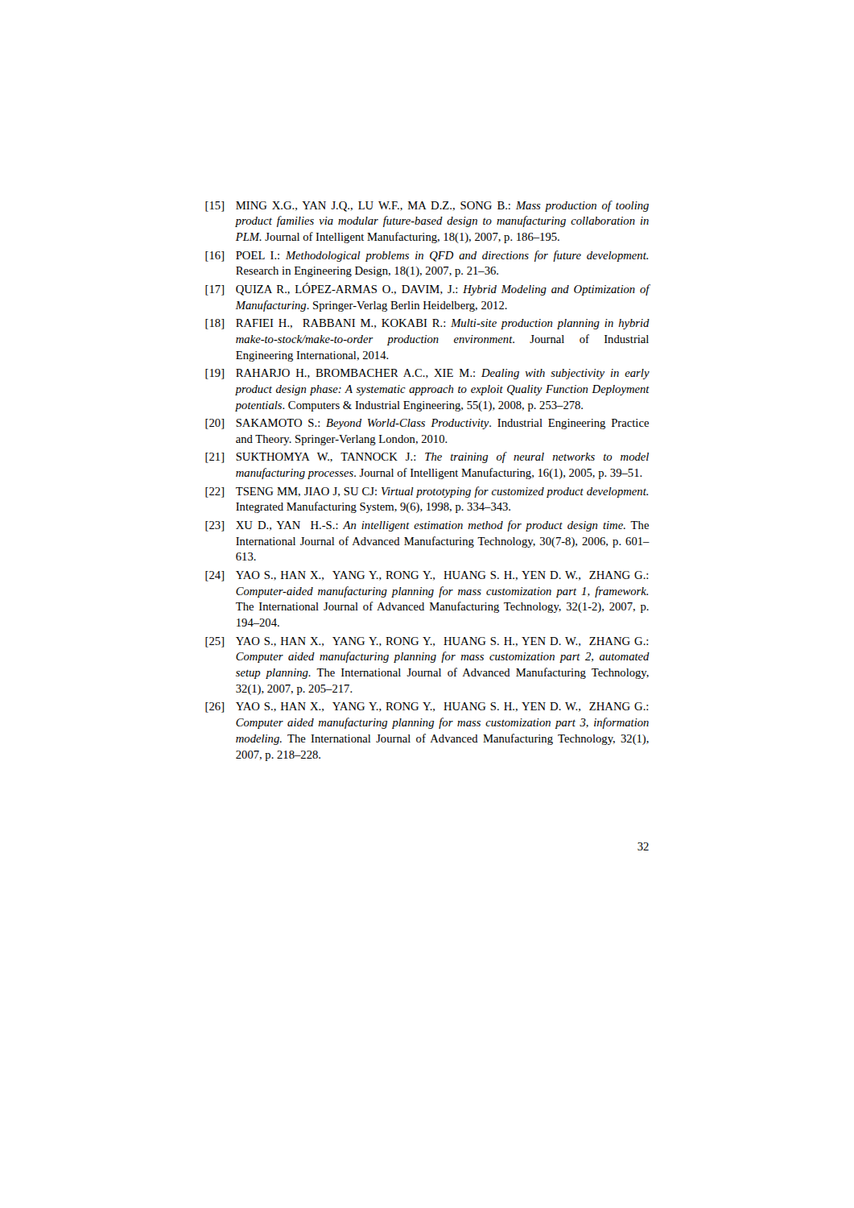[15] MING X.G., YAN J.Q., LU W.F., MA D.Z., SONG B.: Mass production of tooling product families via modular future-based design to manufacturing collaboration in PLM. Journal of Intelligent Manufacturing, 18(1), 2007, p. 186–195.
[16] POEL I.: Methodological problems in QFD and directions for future development. Research in Engineering Design, 18(1), 2007, p. 21–36.
[17] QUIZA R., LÓPEZ-ARMAS O., DAVIM, J.: Hybrid Modeling and Optimization of Manufacturing. Springer-Verlag Berlin Heidelberg, 2012.
[18] RAFIEI H., RABBANI M., KOKABI R.: Multi-site production planning in hybrid make-to-stock/make-to-order production environment. Journal of Industrial Engineering International, 2014.
[19] RAHARJO H., BROMBACHER A.C., XIE M.: Dealing with subjectivity in early product design phase: A systematic approach to exploit Quality Function Deployment potentials. Computers & Industrial Engineering, 55(1), 2008, p. 253–278.
[20] SAKAMOTO S.: Beyond World-Class Productivity. Industrial Engineering Practice and Theory. Springer-Verlang London, 2010.
[21] SUKTHOMYA W., TANNOCK J.: The training of neural networks to model manufacturing processes. Journal of Intelligent Manufacturing, 16(1), 2005, p. 39–51.
[22] TSENG MM, JIAO J, SU CJ: Virtual prototyping for customized product development. Integrated Manufacturing System, 9(6), 1998, p. 334–343.
[23] XU D., YAN H.-S.: An intelligent estimation method for product design time. The International Journal of Advanced Manufacturing Technology, 30(7-8), 2006, p. 601–613.
[24] YAO S., HAN X., YANG Y., RONG Y., HUANG S. H., YEN D. W., ZHANG G.: Computer-aided manufacturing planning for mass customization part 1, framework. The International Journal of Advanced Manufacturing Technology, 32(1-2), 2007, p. 194–204.
[25] YAO S., HAN X., YANG Y., RONG Y., HUANG S. H., YEN D. W., ZHANG G.: Computer aided manufacturing planning for mass customization part 2, automated setup planning. The International Journal of Advanced Manufacturing Technology, 32(1), 2007, p. 205–217.
[26] YAO S., HAN X., YANG Y., RONG Y., HUANG S. H., YEN D. W., ZHANG G.: Computer aided manufacturing planning for mass customization part 3, information modeling. The International Journal of Advanced Manufacturing Technology, 32(1), 2007, p. 218–228.
32